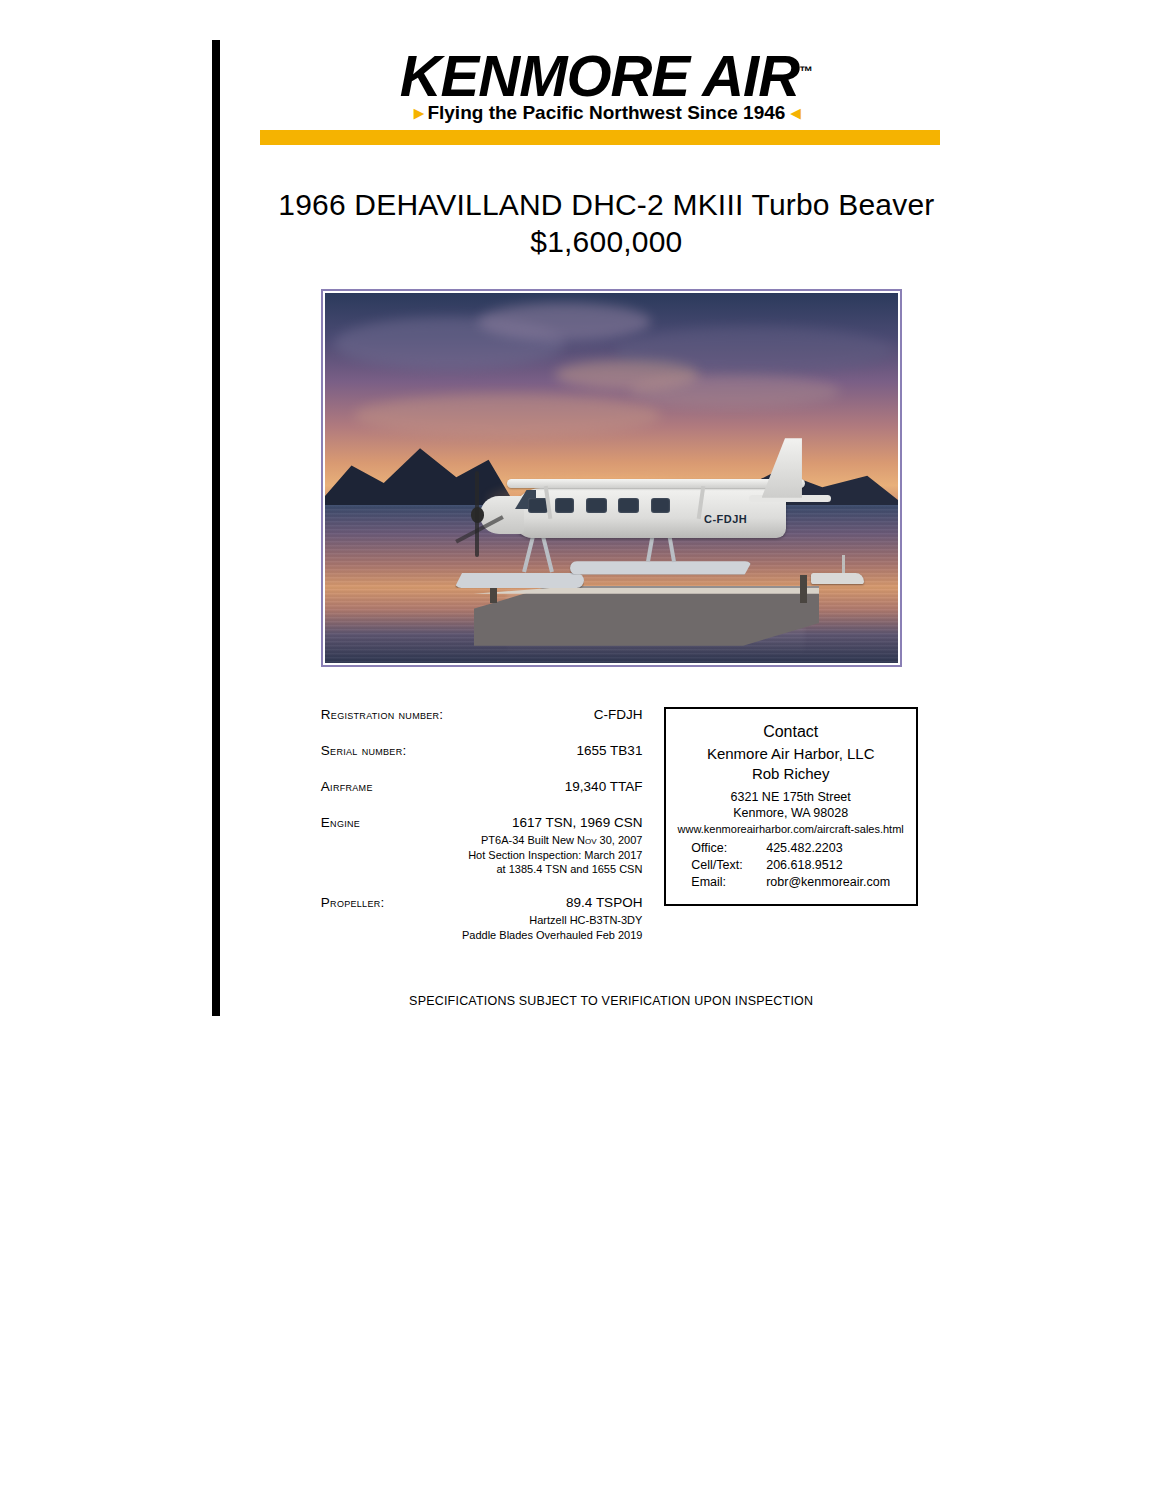KENMORE AIR™
▸ Flying the Pacific Northwest Since 1946 ◂
1966 DEHAVILLAND DHC-2 MKIII Turbo Beaver $1,600,000
C-FDJH
Registration Number: C-FDJH
Serial Number: 1655 TB31
Airframe 19,340 TTAF
Engine 1617 TSN, 1969 CSN
PT6A-34 Built New Nov 30, 2007
Hot Section Inspection: March 2017
at 1385.4 TSN and 1655 CSN
Propeller: 89.4 TSPOH
Hartzell HC-B3TN-3DY
Paddle Blades Overhauled Feb 2019
Contact
Kenmore Air Harbor, LLC
Rob Richey
6321 NE 175th Street
Kenmore, WA 98028
www.kenmoreairharbor.com/aircraft-sales.html
Office: 425.482.2203
Cell/Text: 206.618.9512
Email: robr@kenmoreair.com
SPECIFICATIONS SUBJECT TO VERIFICATION UPON INSPECTION